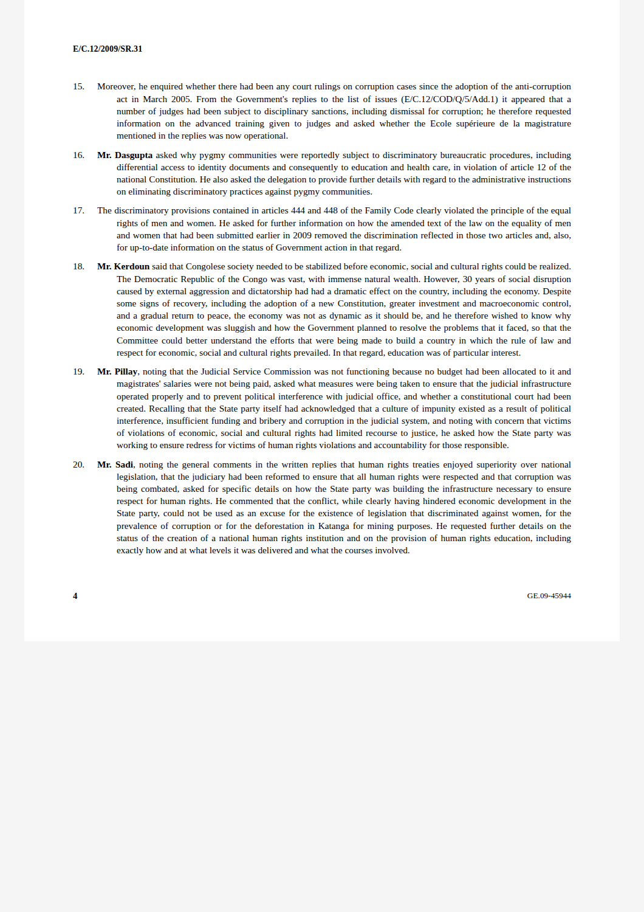E/C.12/2009/SR.31
15. Moreover, he enquired whether there had been any court rulings on corruption cases since the adoption of the anti-corruption act in March 2005. From the Government's replies to the list of issues (E/C.12/COD/Q/5/Add.1) it appeared that a number of judges had been subject to disciplinary sanctions, including dismissal for corruption; he therefore requested information on the advanced training given to judges and asked whether the Ecole supérieure de la magistrature mentioned in the replies was now operational.
16. Mr. Dasgupta asked why pygmy communities were reportedly subject to discriminatory bureaucratic procedures, including differential access to identity documents and consequently to education and health care, in violation of article 12 of the national Constitution. He also asked the delegation to provide further details with regard to the administrative instructions on eliminating discriminatory practices against pygmy communities.
17. The discriminatory provisions contained in articles 444 and 448 of the Family Code clearly violated the principle of the equal rights of men and women. He asked for further information on how the amended text of the law on the equality of men and women that had been submitted earlier in 2009 removed the discrimination reflected in those two articles and, also, for up-to-date information on the status of Government action in that regard.
18. Mr. Kerdoun said that Congolese society needed to be stabilized before economic, social and cultural rights could be realized. The Democratic Republic of the Congo was vast, with immense natural wealth. However, 30 years of social disruption caused by external aggression and dictatorship had had a dramatic effect on the country, including the economy. Despite some signs of recovery, including the adoption of a new Constitution, greater investment and macroeconomic control, and a gradual return to peace, the economy was not as dynamic as it should be, and he therefore wished to know why economic development was sluggish and how the Government planned to resolve the problems that it faced, so that the Committee could better understand the efforts that were being made to build a country in which the rule of law and respect for economic, social and cultural rights prevailed. In that regard, education was of particular interest.
19. Mr. Pillay, noting that the Judicial Service Commission was not functioning because no budget had been allocated to it and magistrates' salaries were not being paid, asked what measures were being taken to ensure that the judicial infrastructure operated properly and to prevent political interference with judicial office, and whether a constitutional court had been created. Recalling that the State party itself had acknowledged that a culture of impunity existed as a result of political interference, insufficient funding and bribery and corruption in the judicial system, and noting with concern that victims of violations of economic, social and cultural rights had limited recourse to justice, he asked how the State party was working to ensure redress for victims of human rights violations and accountability for those responsible.
20. Mr. Sadi, noting the general comments in the written replies that human rights treaties enjoyed superiority over national legislation, that the judiciary had been reformed to ensure that all human rights were respected and that corruption was being combated, asked for specific details on how the State party was building the infrastructure necessary to ensure respect for human rights. He commented that the conflict, while clearly having hindered economic development in the State party, could not be used as an excuse for the existence of legislation that discriminated against women, for the prevalence of corruption or for the deforestation in Katanga for mining purposes. He requested further details on the status of the creation of a national human rights institution and on the provision of human rights education, including exactly how and at what levels it was delivered and what the courses involved.
4 GE.09-45944